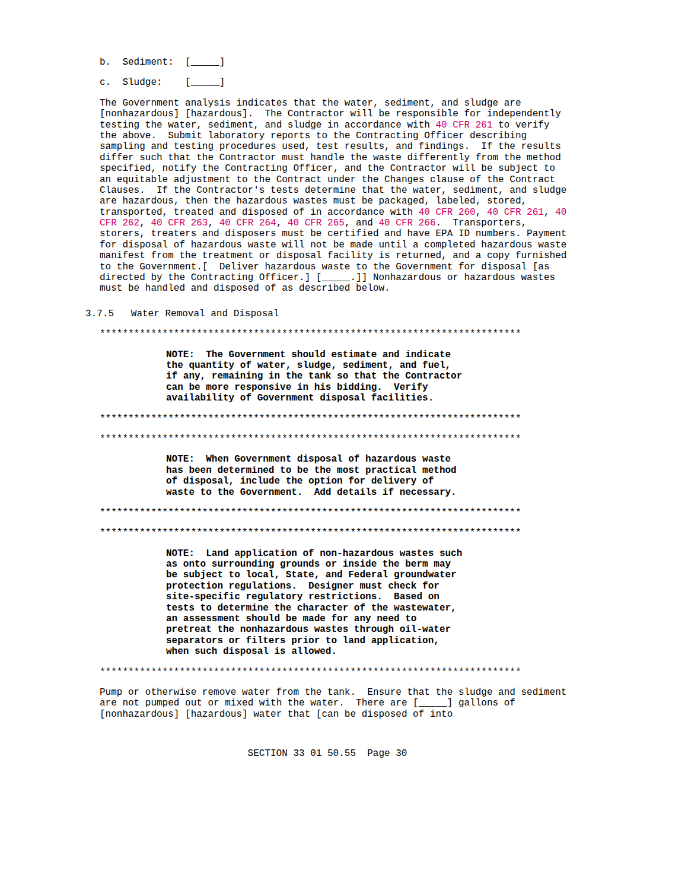b. Sediment: [_____]
c. Sludge: [_____]
The Government analysis indicates that the water, sediment, and sludge are [nonhazardous] [hazardous]. The Contractor will be responsible for independently testing the water, sediment, and sludge in accordance with 40 CFR 261 to verify the above. Submit laboratory reports to the Contracting Officer describing sampling and testing procedures used, test results, and findings. If the results differ such that the Contractor must handle the waste differently from the method specified, notify the Contracting Officer, and the Contractor will be subject to an equitable adjustment to the Contract under the Changes clause of the Contract Clauses. If the Contractor's tests determine that the water, sediment, and sludge are hazardous, then the hazardous wastes must be packaged, labeled, stored, transported, treated and disposed of in accordance with 40 CFR 260, 40 CFR 261, 40 CFR 262, 40 CFR 263, 40 CFR 264, 40 CFR 265, and 40 CFR 266. Transporters, storers, treaters and disposers must be certified and have EPA ID numbers. Payment for disposal of hazardous waste will not be made until a completed hazardous waste manifest from the treatment or disposal facility is returned, and a copy furnished to the Government.[ Deliver hazardous waste to the Government for disposal [as directed by the Contracting Officer.] [_____.]] Nonhazardous or hazardous wastes must be handled and disposed of as described below.
3.7.5 Water Removal and Disposal
**************************************************************************
NOTE: The Government should estimate and indicate the quantity of water, sludge, sediment, and fuel, if any, remaining in the tank so that the Contractor can be more responsive in his bidding. Verify availability of Government disposal facilities.
**************************************************************************
**************************************************************************
NOTE: When Government disposal of hazardous waste has been determined to be the most practical method of disposal, include the option for delivery of waste to the Government. Add details if necessary.
**************************************************************************
**************************************************************************
NOTE: Land application of non-hazardous wastes such as onto surrounding grounds or inside the berm may be subject to local, State, and Federal groundwater protection regulations. Designer must check for site-specific regulatory restrictions. Based on tests to determine the character of the wastewater, an assessment should be made for any need to pretreat the nonhazardous wastes through oil-water separators or filters prior to land application, when such disposal is allowed.
**************************************************************************
Pump or otherwise remove water from the tank. Ensure that the sludge and sediment are not pumped out or mixed with the water. There are [_____] gallons of [nonhazardous] [hazardous] water that [can be disposed of into
SECTION 33 01 50.55 Page 30